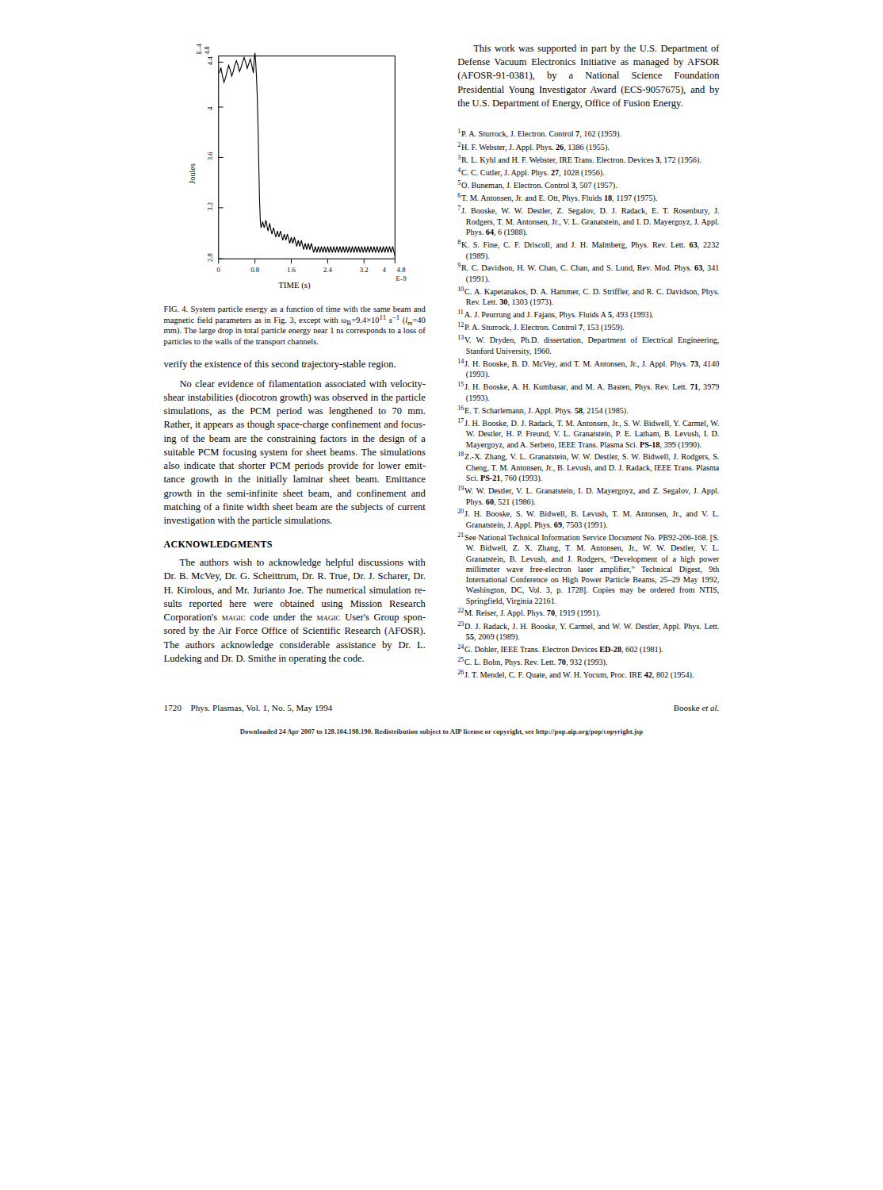2.8 3.2 3.6 4 4.4 4.8 E–4 Joules 0 0.8 1.6 2.4 3.2 4 4.8 E–9 TIME (s)
FIG. 4. System particle energy as a function of time with the same beam and magnetic field parameters as in Fig. 3, except with ωB=9.4×1011 s−1 (lm=40 mm). The large drop in total particle energy near 1 ns corresponds to a loss of particles to the walls of the transport channels.
verify the existence of this second trajectory-stable region.
No clear evidence of filamentation associated with velocity-shear instabilities (diocotron growth) was observed in the particle simulations, as the PCM period was lengthened to 70 mm. Rather, it appears as though space-charge confinement and focusing of the beam are the constraining factors in the design of a suitable PCM focusing system for sheet beams. The simulations also indicate that shorter PCM periods provide for lower emittance growth in the initially laminar sheet beam. Emittance growth in the semi-infinite sheet beam, and confinement and matching of a finite width sheet beam are the subjects of current investigation with the particle simulations.
Acknowledgments
The authors wish to acknowledge helpful discussions with Dr. B. McVey, Dr. G. Scheittrum, Dr. R. True, Dr. J. Scharer, Dr. H. Kirolous, and Mr. Jurianto Joe. The numerical simulation results reported here were obtained using Mission Research Corporation's magic code under the magic User's Group sponsored by the Air Force Office of Scientific Research (AFOSR). The authors acknowledge considerable assistance by Dr. L. Ludeking and Dr. D. Smithe in operating the code.
This work was supported in part by the U.S. Department of Defense Vacuum Electronics Initiative as managed by AFSOR (AFOSR-91-0381), by a National Science Foundation Presidential Young Investigator Award (ECS-9057675), and by the U.S. Department of Energy, Office of Fusion Energy.
1 P. A. Sturrock, J. Electron. Control 7, 162 (1959).
2 H. F. Webster, J. Appl. Phys. 26, 1386 (1955).
3 R. L. Kyhl and H. F. Webster, IRE Trans. Electron. Devices 3, 172 (1956).
4 C. C. Cutler, J. Appl. Phys. 27, 1028 (1956).
5 O. Buneman, J. Electron. Control 3, 507 (1957).
6 T. M. Antonsen, Jr. and E. Ott, Phys. Fluids 18, 1197 (1975).
7 J. Booske, W. W. Destler, Z. Segalov, D. J. Radack, E. T. Rosenbury, J. Rodgers, T. M. Antonsen, Jr., V. L. Granatstein, and I. D. Mayergoyz, J. Appl. Phys. 64, 6 (1988).
8 K. S. Fine, C. F. Driscoll, and J. H. Malmberg, Phys. Rev. Lett. 63, 2232 (1989).
9 R. C. Davidson, H. W. Chan, C. Chan, and S. Lund, Rev. Mod. Phys. 63, 341 (1991).
10 C. A. Kapetanakos, D. A. Hammer, C. D. Striffler, and R. C. Davidson, Phys. Rev. Lett. 30, 1303 (1973).
11 A. J. Peurrung and J. Fajans, Phys. Fluids A 5, 493 (1993).
12 P. A. Sturrock, J. Electron. Control 7, 153 (1959).
13 V. W. Dryden, Ph.D. dissertation, Department of Electrical Engineering, Stanford University, 1960.
14 J. H. Booske, B. D. McVey, and T. M. Antonsen, Jr., J. Appl. Phys. 73, 4140 (1993).
15 J. H. Booske, A. H. Kumbasar, and M. A. Basten, Phys. Rev. Lett. 71, 3979 (1993).
16 E. T. Scharlemann, J. Appl. Phys. 58, 2154 (1985).
17 J. H. Booske, D. J. Radack, T. M. Antonsen, Jr., S. W. Bidwell, Y. Carmel, W. W. Destler, H. P. Freund, V. L. Granatstein, P. E. Latham, B. Levush, I. D. Mayergoyz, and A. Serbeto, IEEE Trans. Plasma Sci. PS-18, 399 (1990).
18 Z.-X. Zhang, V. L. Granatstein, W. W. Destler, S. W. Bidwell, J. Rodgers, S. Cheng, T. M. Antonsen, Jr., B. Levush, and D. J. Radack, IEEE Trans. Plasma Sci. PS-21, 760 (1993).
19 W. W. Destler, V. L. Granatstein, I. D. Mayergoyz, and Z. Segalov, J. Appl. Phys. 60, 521 (1986).
20 J. H. Booske, S. W. Bidwell, B. Levush, T. M. Antonsen, Jr., and V. L. Granatstein, J. Appl. Phys. 69, 7503 (1991).
21 See National Technical Information Service Document No. PB92-206-168. [S. W. Bidwell, Z. X. Zhang, T. M. Antonsen, Jr., W. W. Destler, V. L. Granatstein, B. Levush, and J. Rodgers, “Development of a high power millimeter wave free-electron laser amplifier,” Technical Digest, 9th International Conference on High Power Particle Beams, 25–29 May 1992, Washington, DC, Vol. 3, p. 1728]. Copies may be ordered from NTIS, Springfield, Virginia 22161.
22 M. Reiser, J. Appl. Phys. 70, 1919 (1991).
23 D. J. Radack, J. H. Booske, Y. Carmel, and W. W. Destler, Appl. Phys. Lett. 55, 2069 (1989).
24 G. Dohler, IEEE Trans. Electron Devices ED-28, 602 (1981).
25 C. L. Bohn, Phys. Rev. Lett. 70, 932 (1993).
26 J. T. Mendel, C. F. Quate, and W. H. Yocum, Proc. IRE 42, 802 (1954).
1720 Phys. Plasmas, Vol. 1, No. 5, May 1994
Booske et al.
Downloaded 24 Apr 2007 to 128.104.198.190. Redistribution subject to AIP license or copyright, see http://pop.aip.org/pop/copyright.jsp